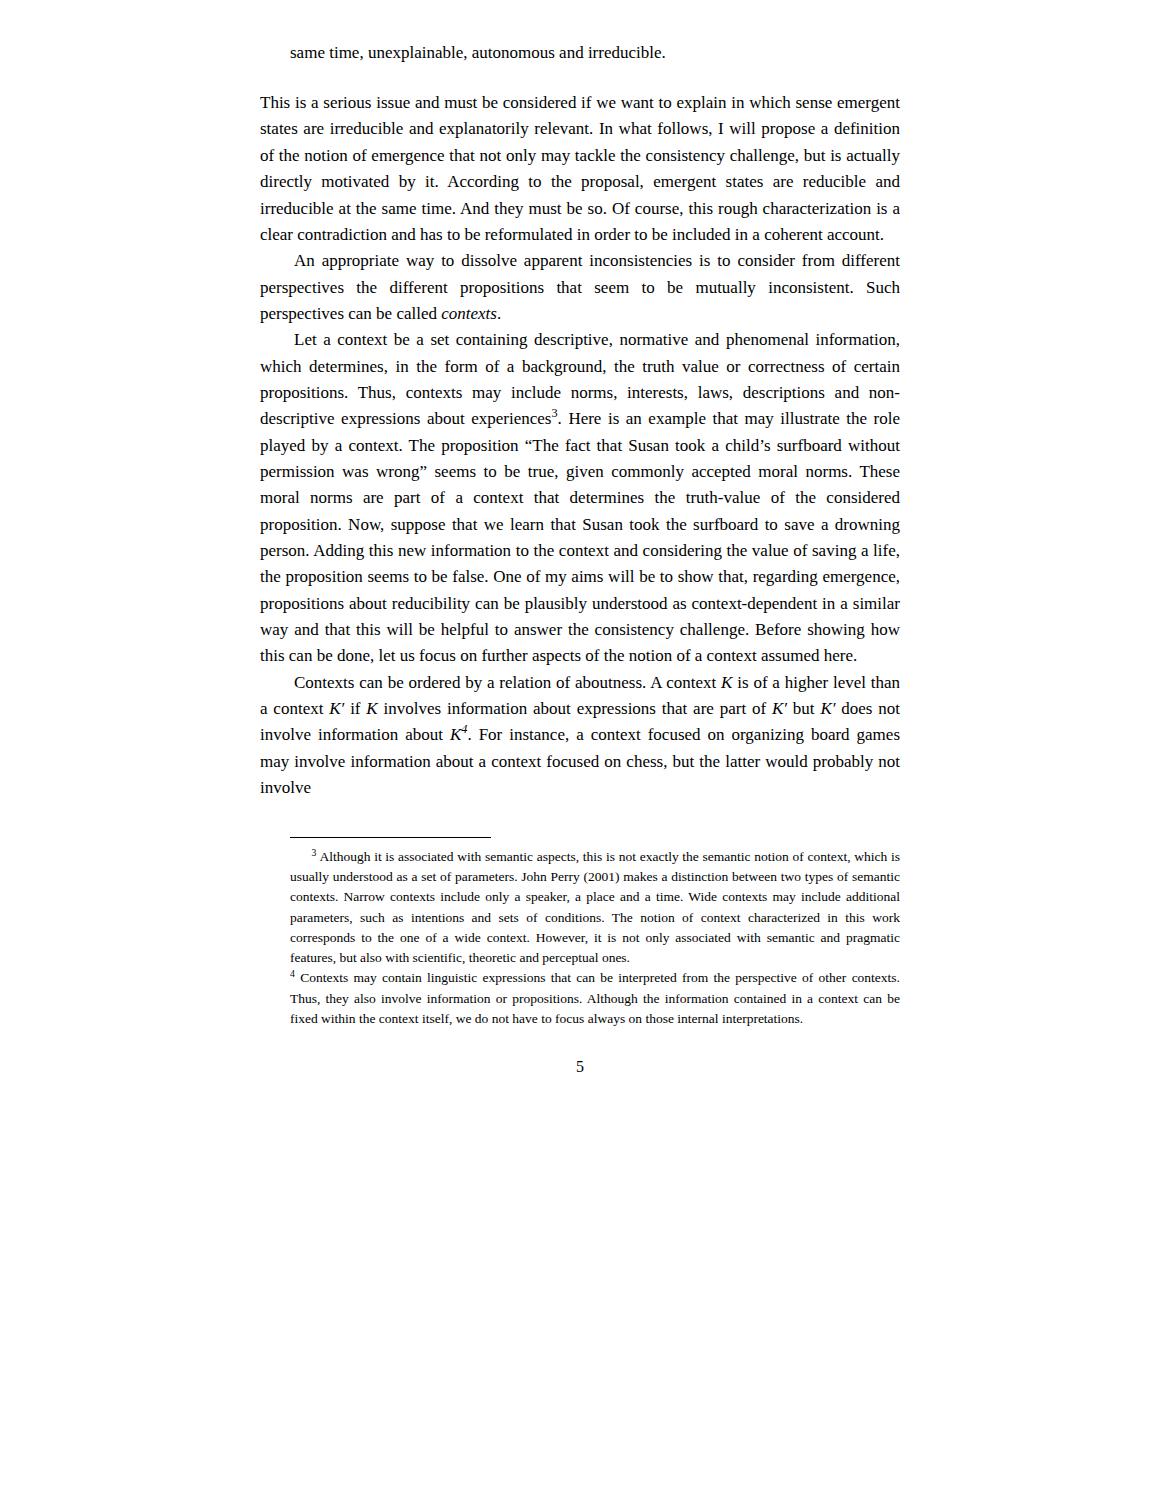same time, unexplainable, autonomous and irreducible.
This is a serious issue and must be considered if we want to explain in which sense emergent states are irreducible and explanatorily relevant. In what follows, I will propose a definition of the notion of emergence that not only may tackle the consistency challenge, but is actually directly motivated by it. According to the proposal, emergent states are reducible and irreducible at the same time. And they must be so. Of course, this rough characterization is a clear contradiction and has to be reformulated in order to be included in a coherent account.
An appropriate way to dissolve apparent inconsistencies is to consider from different perspectives the different propositions that seem to be mutually inconsistent. Such perspectives can be called contexts.
Let a context be a set containing descriptive, normative and phenomenal information, which determines, in the form of a background, the truth value or correctness of certain propositions. Thus, contexts may include norms, interests, laws, descriptions and non-descriptive expressions about experiences3. Here is an example that may illustrate the role played by a context. The proposition “The fact that Susan took a child’s surfboard without permission was wrong” seems to be true, given commonly accepted moral norms. These moral norms are part of a context that determines the truth-value of the considered proposition. Now, suppose that we learn that Susan took the surfboard to save a drowning person. Adding this new information to the context and considering the value of saving a life, the proposition seems to be false. One of my aims will be to show that, regarding emergence, propositions about reducibility can be plausibly understood as context-dependent in a similar way and that this will be helpful to answer the consistency challenge. Before showing how this can be done, let us focus on further aspects of the notion of a context assumed here.
Contexts can be ordered by a relation of aboutness. A context K is of a higher level than a context K′ if K involves information about expressions that are part of K′ but K′ does not involve information about K4. For instance, a context focused on organizing board games may involve information about a context focused on chess, but the latter would probably not involve
3 Although it is associated with semantic aspects, this is not exactly the semantic notion of context, which is usually understood as a set of parameters. John Perry (2001) makes a distinction between two types of semantic contexts. Narrow contexts include only a speaker, a place and a time. Wide contexts may include additional parameters, such as intentions and sets of conditions. The notion of context characterized in this work corresponds to the one of a wide context. However, it is not only associated with semantic and pragmatic features, but also with scientific, theoretic and perceptual ones.
4 Contexts may contain linguistic expressions that can be interpreted from the perspective of other contexts. Thus, they also involve information or propositions. Although the information contained in a context can be fixed within the context itself, we do not have to focus always on those internal interpretations.
5